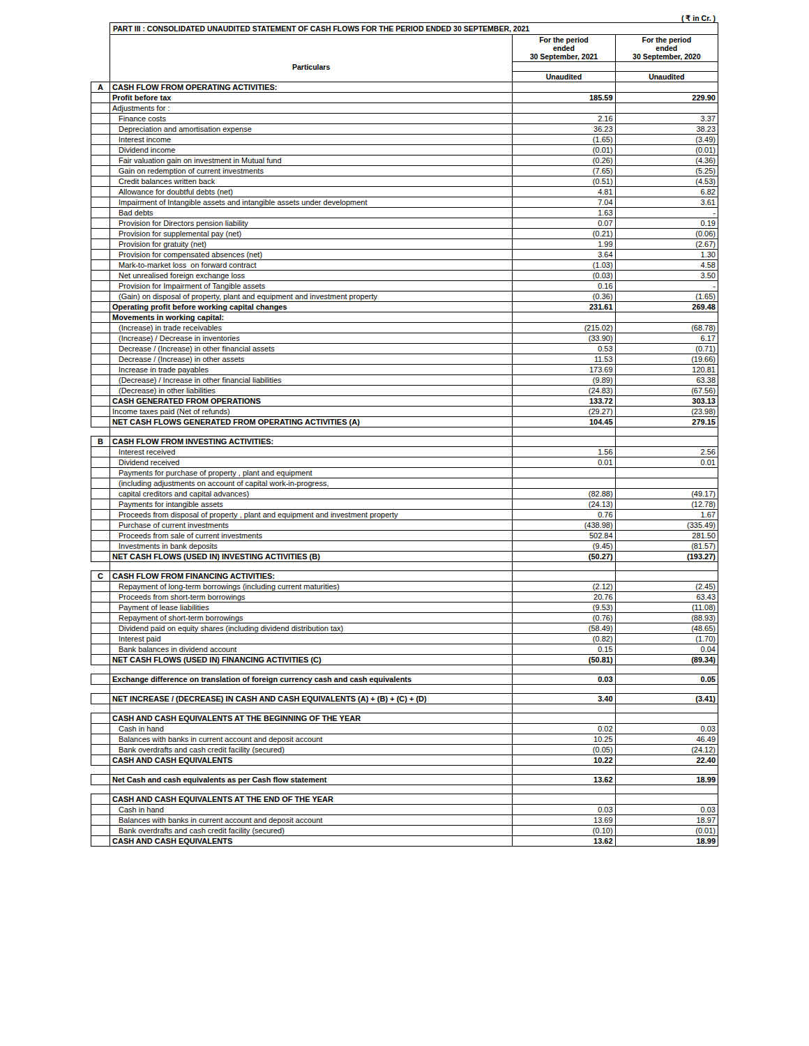( ₹ in Cr. )
| | PART III : CONSOLIDATED UNAUDITED STATEMENT OF CASH FLOWS FOR THE PERIOD ENDED 30 SEPTEMBER, 2021 |
| | | For the period ended 30 September, 2021 | For the period ended 30 September, 2020 |
| | Particulars | | |
| | | Unaudited | Unaudited |
| A | CASH FLOW FROM OPERATING ACTIVITIES: | | |
| | Profit before tax | 185.59 | 229.90 |
| | Adjustments for : | | |
| | Finance costs | 2.16 | 3.37 |
| | Depreciation and amortisation expense | 36.23 | 38.23 |
| | Interest income | (1.65) | (3.49) |
| | Dividend income | (0.01) | (0.01) |
| | Fair valuation gain on investment in Mutual fund | (0.26) | (4.36) |
| | Gain on redemption of current investments | (7.65) | (5.25) |
| | Credit balances written back | (0.51) | (4.53) |
| | Allowance for doubtful debts (net) | 4.81 | 6.82 |
| | Impairment of Intangible assets and intangible assets under development | 7.04 | 3.61 |
| | Bad debts | 1.63 | - |
| | Provision for Directors pension liability | 0.07 | 0.19 |
| | Provision for supplemental pay (net) | (0.21) | (0.06) |
| | Provision for gratuity (net) | 1.99 | (2.67) |
| | Provision for compensated absences (net) | 3.64 | 1.30 |
| | Mark-to-market loss on forward contract | (1.03) | 4.58 |
| | Net unrealised foreign exchange loss | (0.03) | 3.50 |
| | Provision for Impairment of Tangible assets | 0.16 | - |
| | (Gain) on disposal of property, plant and equipment and investment property | (0.36) | (1.65) |
| | Operating profit before working capital changes | 231.61 | 269.48 |
| | Movements in working capital: | | |
| | (Increase) in trade receivables | (215.02) | (68.78) |
| | (Increase) / Decrease in inventories | (33.90) | 6.17 |
| | Decrease / (Increase) in other financial assets | 0.53 | (0.71) |
| | Decrease / (Increase) in other assets | 11.53 | (19.66) |
| | Increase in trade payables | 173.69 | 120.81 |
| | (Decrease) / Increase in other financial liabilities | (9.89) | 63.38 |
| | (Decrease) in other liabilities | (24.83) | (67.56) |
| | CASH GENERATED FROM OPERATIONS | 133.72 | 303.13 |
| | Income taxes paid (Net of refunds) | (29.27) | (23.98) |
| | NET CASH FLOWS GENERATED FROM OPERATING ACTIVITIES (A) | 104.45 | 279.15 |
| B | CASH FLOW FROM INVESTING ACTIVITIES: | | |
| | Interest received | 1.56 | 2.56 |
| | Dividend received | 0.01 | 0.01 |
| | Payments for purchase of property , plant and equipment | | |
| | (including adjustments on account of capital work-in-progress, | | |
| | capital creditors and capital advances) | (82.88) | (49.17) |
| | Payments for intangible assets | (24.13) | (12.78) |
| | Proceeds from disposal of property , plant and equipment and investment property | 0.76 | 1.67 |
| | Purchase of current investments | (438.98) | (335.49) |
| | Proceeds from sale of current investments | 502.84 | 281.50 |
| | Investments in bank deposits | (9.45) | (81.57) |
| | NET CASH FLOWS (USED IN) INVESTING ACTIVITIES (B) | (50.27) | (193.27) |
| C | CASH FLOW FROM FINANCING ACTIVITIES: | | |
| | Repayment of long-term borrowings (including current maturities) | (2.12) | (2.45) |
| | Proceeds from short-term borrowings | 20.76 | 63.43 |
| | Payment of lease liabilities | (9.53) | (11.08) |
| | Repayment of short-term borrowings | (0.76) | (88.93) |
| | Dividend paid on equity shares (including dividend distribution tax) | (58.49) | (48.65) |
| | Interest paid | (0.82) | (1.70) |
| | Bank balances in dividend account | 0.15 | 0.04 |
| | NET CASH FLOWS (USED IN) FINANCING ACTIVITIES (C) | (50.81) | (89.34) |
| | Exchange difference on translation of foreign currency cash and cash equivalents | 0.03 | 0.05 |
| | NET INCREASE / (DECREASE) IN CASH AND CASH EQUIVALENTS (A) + (B) + (C) + (D) | 3.40 | (3.41) |
| | CASH AND CASH EQUIVALENTS AT THE BEGINNING OF THE YEAR | | |
| | Cash in hand | 0.02 | 0.03 |
| | Balances with banks in current account and deposit account | 10.25 | 46.49 |
| | Bank overdrafts and cash credit facility (secured) | (0.05) | (24.12) |
| | CASH AND CASH EQUIVALENTS | 10.22 | 22.40 |
| | Net Cash and cash equivalents as per Cash flow statement | 13.62 | 18.99 |
| | CASH AND CASH EQUIVALENTS AT THE END OF THE YEAR | | |
| | Cash in hand | 0.03 | 0.03 |
| | Balances with banks in current account and deposit account | 13.69 | 18.97 |
| | Bank overdrafts and cash credit facility (secured) | (0.10) | (0.01) |
| | CASH AND CASH EQUIVALENTS | 13.62 | 18.99 |